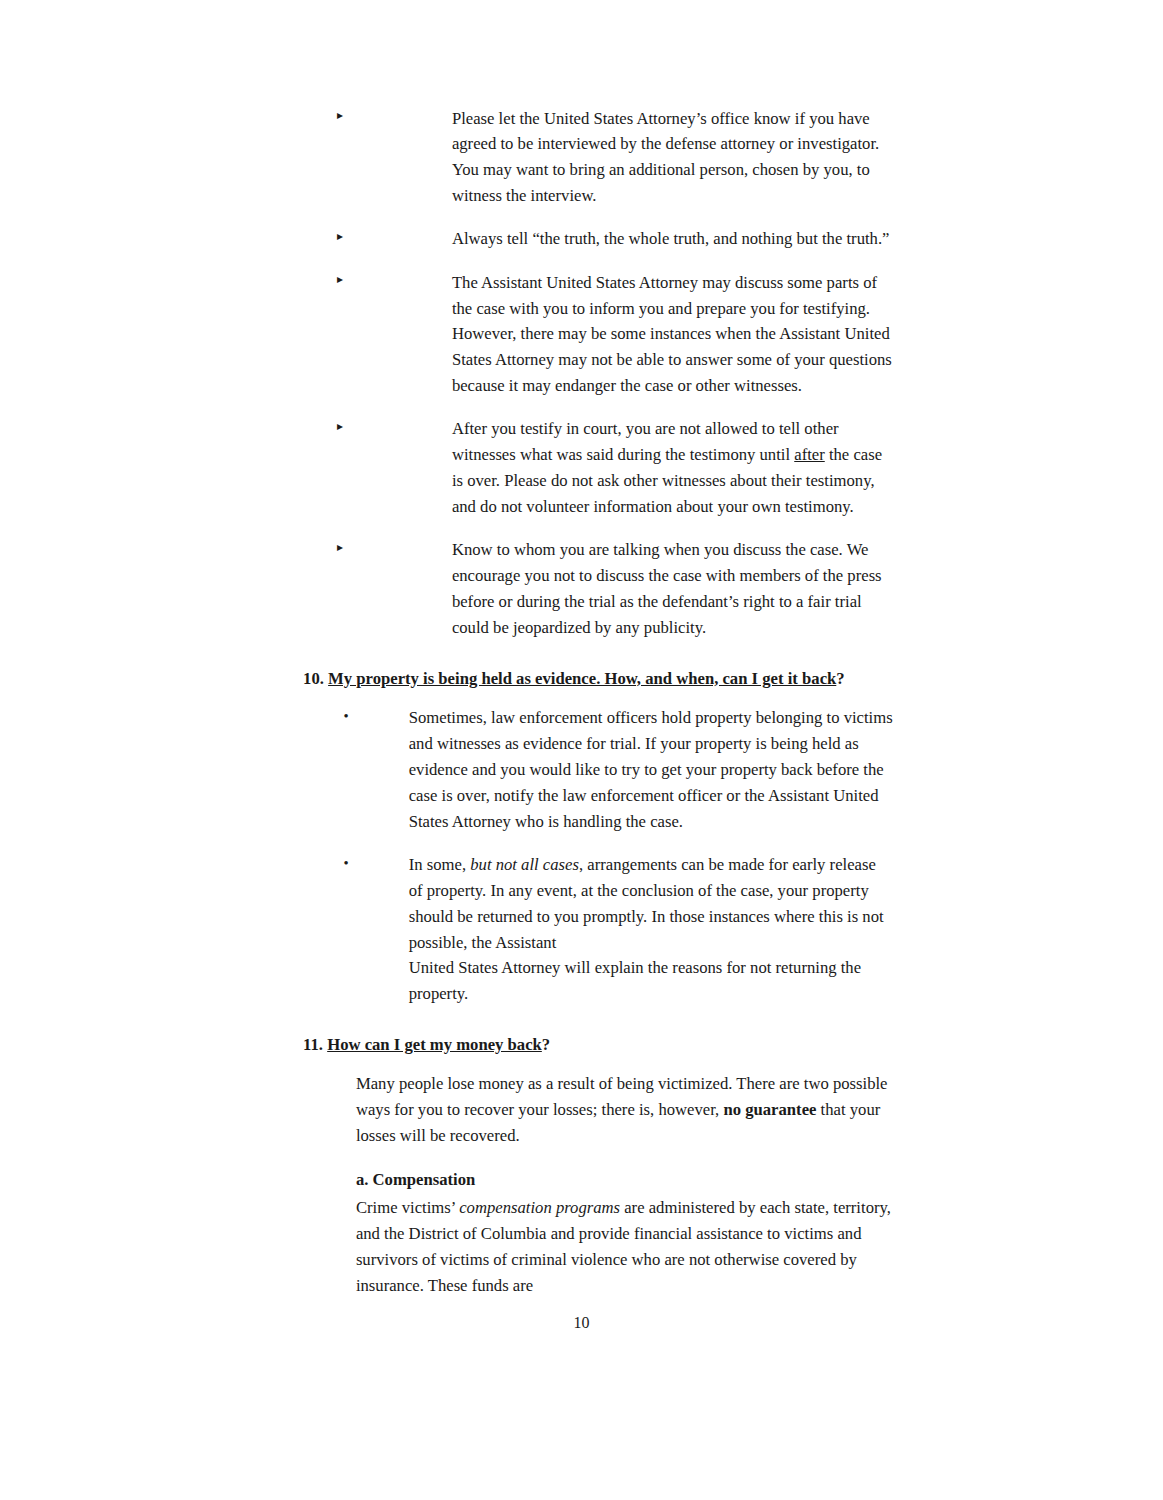Please let the United States Attorney’s office know if you have agreed to be interviewed by the defense attorney or investigator. You may want to bring an additional person, chosen by you, to witness the interview.
Always tell “the truth, the whole truth, and nothing but the truth.”
The Assistant United States Attorney may discuss some parts of the case with you to inform you and prepare you for testifying. However, there may be some instances when the Assistant United States Attorney may not be able to answer some of your questions because it may endanger the case or other witnesses.
After you testify in court, you are not allowed to tell other witnesses what was said during the testimony until after the case is over. Please do not ask other witnesses about their testimony, and do not volunteer information about your own testimony.
Know to whom you are talking when you discuss the case. We encourage you not to discuss the case with members of the press before or during the trial as the defendant’s right to a fair trial could be jeopardized by any publicity.
10. My property is being held as evidence. How, and when, can I get it back?
Sometimes, law enforcement officers hold property belonging to victims and witnesses as evidence for trial. If your property is being held as evidence and you would like to try to get your property back before the case is over, notify the law enforcement officer or the Assistant United States Attorney who is handling the case.
In some, but not all cases, arrangements can be made for early release of property. In any event, at the conclusion of the case, your property should be returned to you promptly. In those instances where this is not possible, the Assistant
United States Attorney will explain the reasons for not returning the property.
11. How can I get my money back?
Many people lose money as a result of being victimized. There are two possible ways for you to recover your losses; there is, however, no guarantee that your losses will be recovered.
a. Compensation
Crime victims’ compensation programs are administered by each state, territory, and the District of Columbia and provide financial assistance to victims and survivors of victims of criminal violence who are not otherwise covered by insurance. These funds are
10